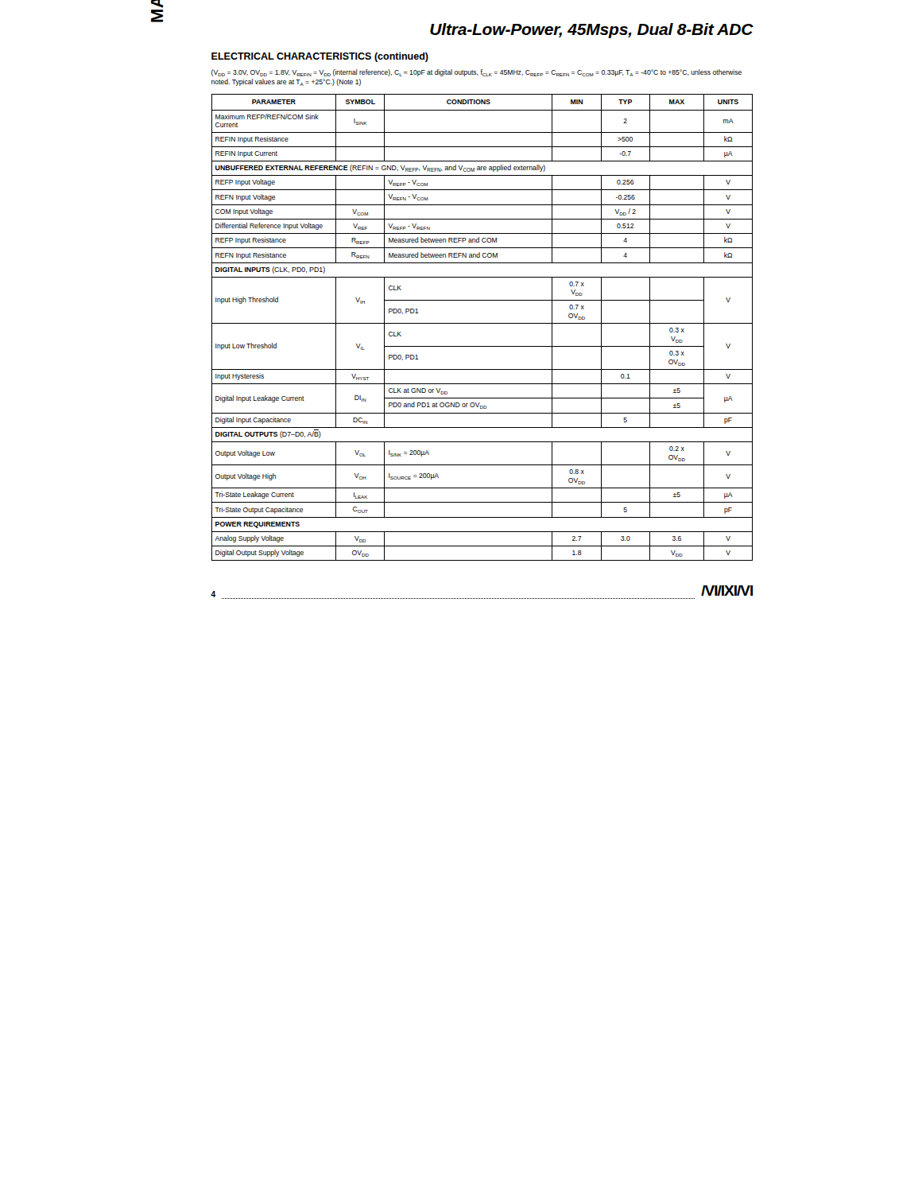MAX1193
Ultra-Low-Power, 45Msps, Dual 8-Bit ADC
ELECTRICAL CHARACTERISTICS (continued)
(VDD = 3.0V, OVDD = 1.8V, VREFIN = VDD (internal reference), CL ≈ 10pF at digital outputs, fCLK = 45MHz, CREFP = CREFN = CCOM = 0.33µF, TA = -40°C to +85°C, unless otherwise noted. Typical values are at TA = +25°C.) (Note 1)
| PARAMETER | SYMBOL | CONDITIONS | MIN | TYP | MAX | UNITS |
| --- | --- | --- | --- | --- | --- | --- |
| Maximum REFP/REFN/COM Sink Current | I SINK | | | 2 | | mA |
| REFIN Input Resistance | | | | >500 | | kΩ |
| REFIN Input Current | | | | -0.7 | | µA |
| UNBUFFERED EXTERNAL REFERENCE (REFIN = GND, V REFP , V REFN , and V COM are applied externally) |
| REFP Input Voltage | | V REFP - V COM | | 0.256 | | V |
| REFN Input Voltage | | V REFN - V COM | | -0.256 | | V |
| COM Input Voltage | V COM | | | V DD / 2 | | V |
| Differential Reference Input Voltage | V REF | V REFP - V REFN | | 0.512 | | V |
| REFP Input Resistance | R REFP | Measured between REFP and COM | | 4 | | kΩ |
| REFN Input Resistance | R REFN | Measured between REFN and COM | | 4 | | kΩ |
| DIGITAL INPUTS (CLK, PD0, PD1) |
| Input High Threshold | V IH | CLK | 0.7 x V DD | | | V |
| PD0, PD1 | 0.7 x OV DD | | |
| Input Low Threshold | V IL | CLK | | | 0.3 x V DD | V |
| PD0, PD1 | | | 0.3 x OV DD |
| Input Hysteresis | V HYST | | | 0.1 | | V |
| Digital Input Leakage Current | DI IN | CLK at GND or V DD | | | ±5 | µA |
| PD0 and PD1 at OGND or OV DD | | | ±5 |
| Digital Input Capacitance | DC IN | | | 5 | | pF |
| DIGITAL OUTPUTS (D7–D0, A/ B ) |
| Output Voltage Low | V OL | I SINK = 200µA | | | 0.2 x OV DD | V |
| Output Voltage High | V OH | I SOURCE = 200µA | 0.8 x OV DD | | | V |
| Tri-State Leakage Current | I LEAK | | | | ±5 | µA |
| Tri-State Output Capacitance | C OUT | | | 5 | | pF |
| POWER REQUIREMENTS |
| Analog Supply Voltage | V DD | | 2.7 | 3.0 | 3.6 | V |
| Digital Output Supply Voltage | OV DD | | 1.8 | | V DD | V |
4 /VI/IXI/VI